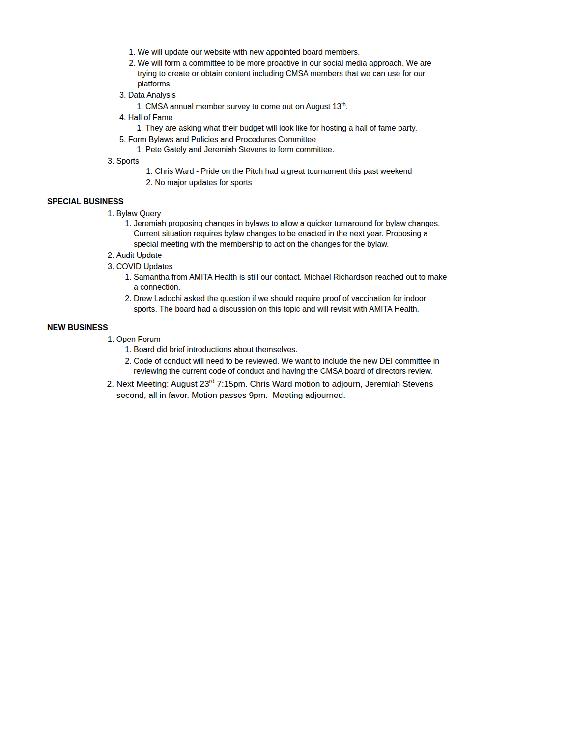We will update our website with new appointed board members.
We will form a committee to be more proactive in our social media approach. We are trying to create or obtain content including CMSA members that we can use for our platforms.
Data Analysis
CMSA annual member survey to come out on August 13th.
Hall of Fame
They are asking what their budget will look like for hosting a hall of fame party.
Form Bylaws and Policies and Procedures Committee
Pete Gately and Jeremiah Stevens to form committee.
Sports
Chris Ward - Pride on the Pitch had a great tournament this past weekend
No major updates for sports
SPECIAL BUSINESS
Bylaw Query
Jeremiah proposing changes in bylaws to allow a quicker turnaround for bylaw changes. Current situation requires bylaw changes to be enacted in the next year. Proposing a special meeting with the membership to act on the changes for the bylaw.
Audit Update
COVID Updates
Samantha from AMITA Health is still our contact. Michael Richardson reached out to make a connection.
Drew Ladochi asked the question if we should require proof of vaccination for indoor sports. The board had a discussion on this topic and will revisit with AMITA Health.
NEW BUSINESS
Open Forum
Board did brief introductions about themselves.
Code of conduct will need to be reviewed. We want to include the new DEI committee in reviewing the current code of conduct and having the CMSA board of directors review.
Next Meeting: August 23rd 7:15pm. Chris Ward motion to adjourn, Jeremiah Stevens second, all in favor. Motion passes 9pm. Meeting adjourned.